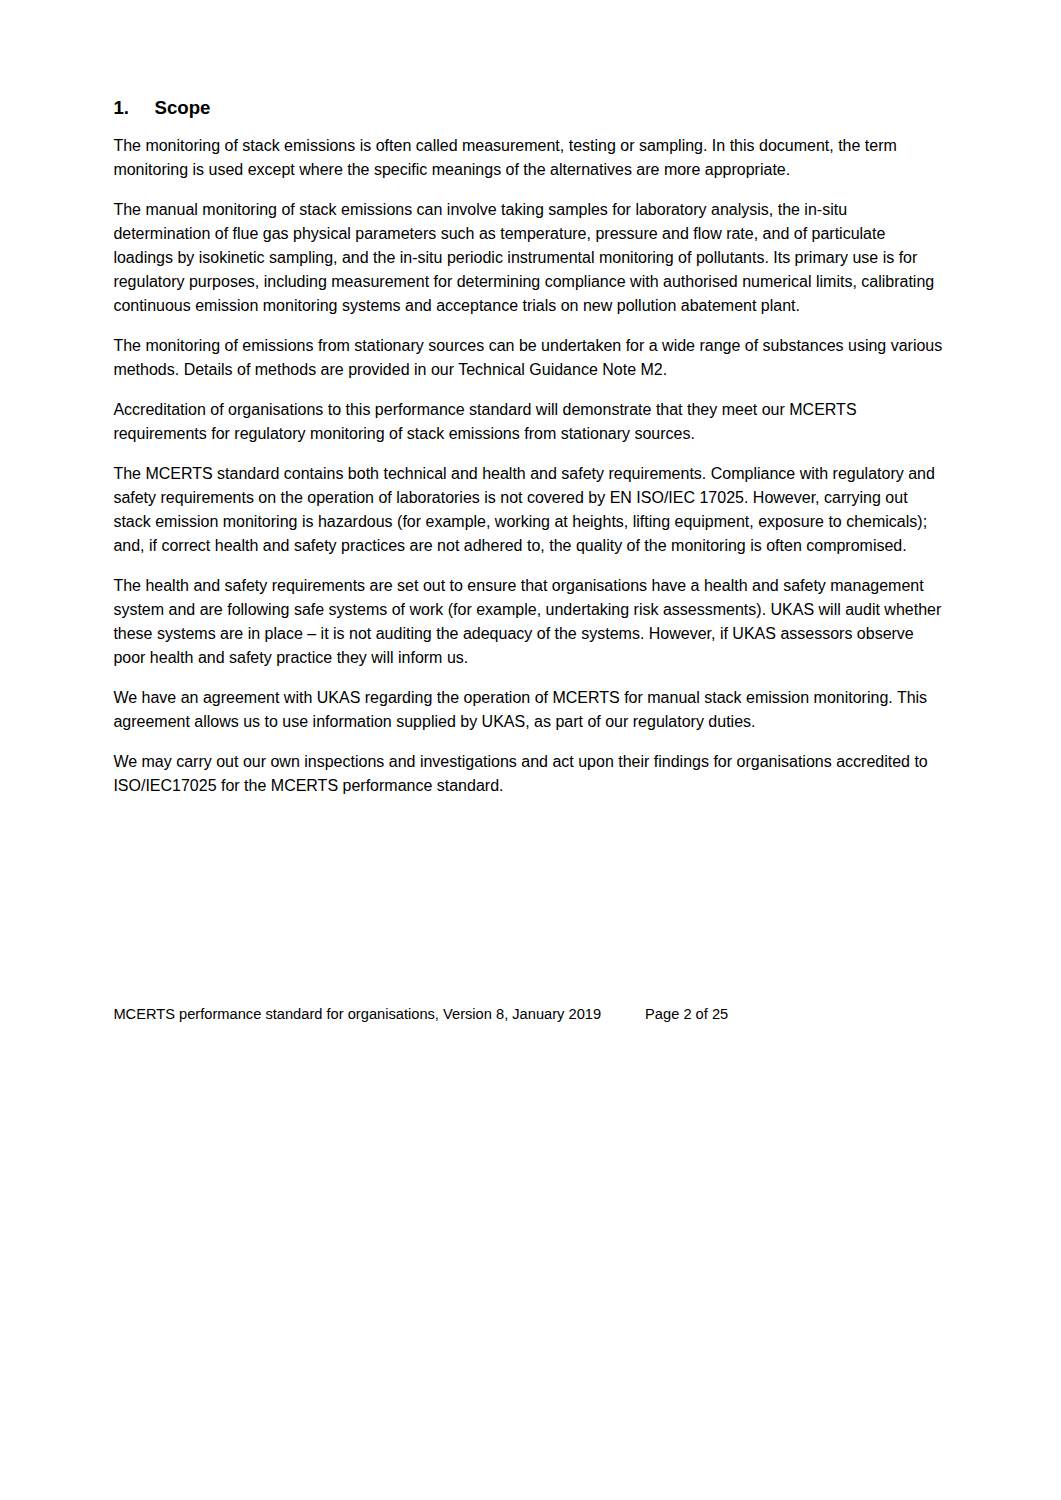1. Scope
The monitoring of stack emissions is often called measurement, testing or sampling. In this document, the term monitoring is used except where the specific meanings of the alternatives are more appropriate.
The manual monitoring of stack emissions can involve taking samples for laboratory analysis, the in-situ determination of flue gas physical parameters such as temperature, pressure and flow rate, and of particulate loadings by isokinetic sampling, and the in-situ periodic instrumental monitoring of pollutants. Its primary use is for regulatory purposes, including measurement for determining compliance with authorised numerical limits, calibrating continuous emission monitoring systems and acceptance trials on new pollution abatement plant.
The monitoring of emissions from stationary sources can be undertaken for a wide range of substances using various methods. Details of methods are provided in our Technical Guidance Note M2.
Accreditation of organisations to this performance standard will demonstrate that they meet our MCERTS requirements for regulatory monitoring of stack emissions from stationary sources.
The MCERTS standard contains both technical and health and safety requirements. Compliance with regulatory and safety requirements on the operation of laboratories is not covered by EN ISO/IEC 17025. However, carrying out stack emission monitoring is hazardous (for example, working at heights, lifting equipment, exposure to chemicals); and, if correct health and safety practices are not adhered to, the quality of the monitoring is often compromised.
The health and safety requirements are set out to ensure that organisations have a health and safety management system and are following safe systems of work (for example, undertaking risk assessments). UKAS will audit whether these systems are in place – it is not auditing the adequacy of the systems. However, if UKAS assessors observe poor health and safety practice they will inform us.
We have an agreement with UKAS regarding the operation of MCERTS for manual stack emission monitoring. This agreement allows us to use information supplied by UKAS, as part of our regulatory duties.
We may carry out our own inspections and investigations and act upon their findings for organisations accredited to ISO/IEC17025 for the MCERTS performance standard.
MCERTS performance standard for organisations, Version 8, January 2019Page 2 of 25